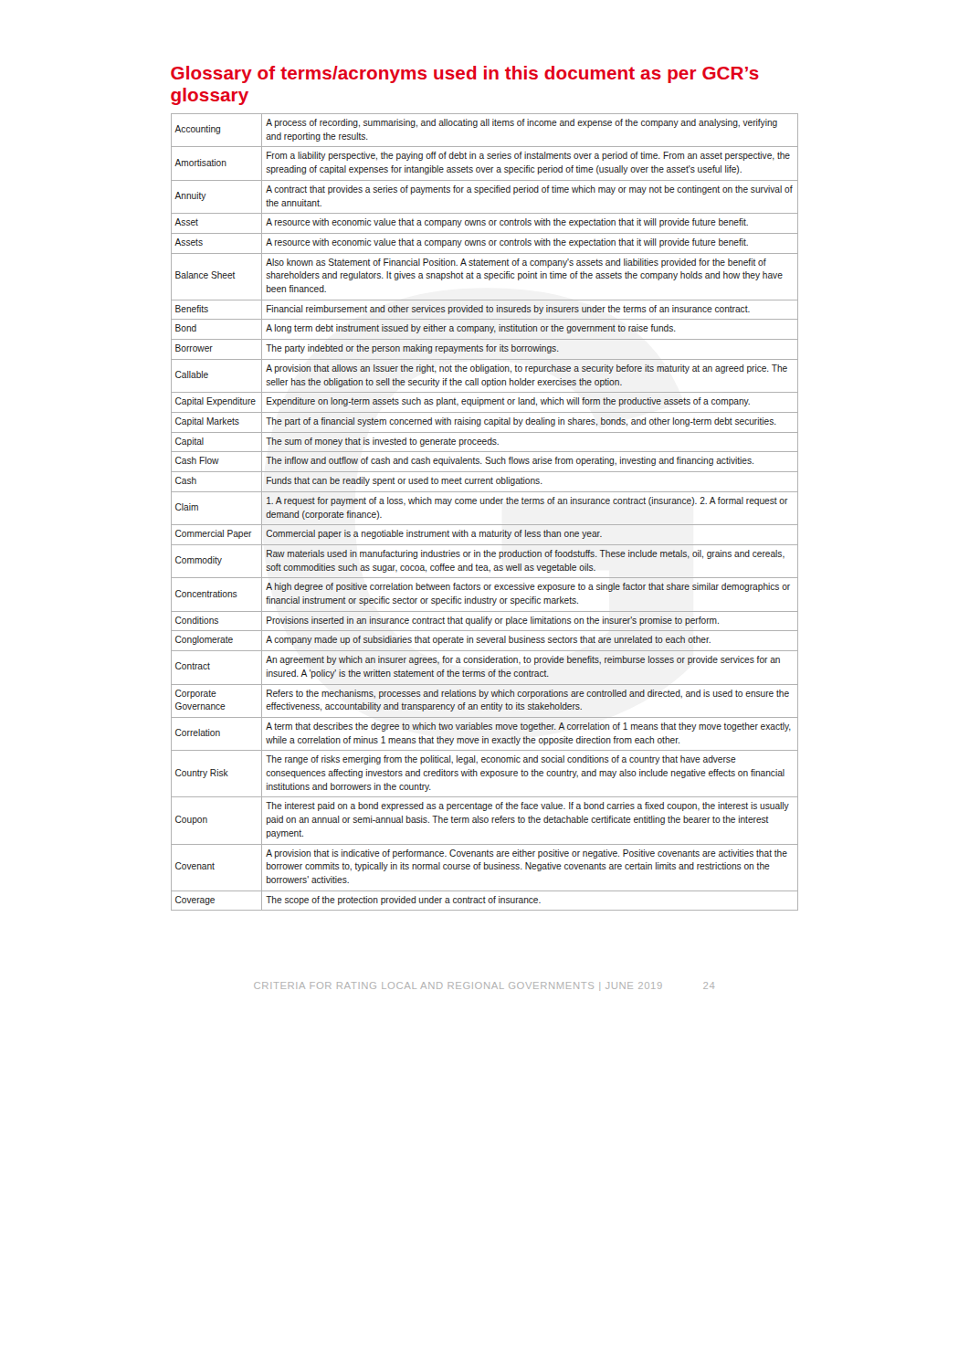G
Glossary of terms/acronyms used in this document as per GCR’s glossary
| Accounting | A process of recording, summarising, and allocating all items of income and expense of the company and analysing, verifying and reporting the results. |
| Amortisation | From a liability perspective, the paying off of debt in a series of instalments over a period of time. From an asset perspective, the spreading of capital expenses for intangible assets over a specific period of time (usually over the asset's useful life). |
| Annuity | A contract that provides a series of payments for a specified period of time which may or may not be contingent on the survival of the annuitant. |
| Asset | A resource with economic value that a company owns or controls with the expectation that it will provide future benefit. |
| Assets | A resource with economic value that a company owns or controls with the expectation that it will provide future benefit. |
| Balance Sheet | Also known as Statement of Financial Position. A statement of a company's assets and liabilities provided for the benefit of shareholders and regulators. It gives a snapshot at a specific point in time of the assets the company holds and how they have been financed. |
| Benefits | Financial reimbursement and other services provided to insureds by insurers under the terms of an insurance contract. |
| Bond | A long term debt instrument issued by either a company, institution or the government to raise funds. |
| Borrower | The party indebted or the person making repayments for its borrowings. |
| Callable | A provision that allows an Issuer the right, not the obligation, to repurchase a security before its maturity at an agreed price. The seller has the obligation to sell the security if the call option holder exercises the option. |
| Capital Expenditure | Expenditure on long-term assets such as plant, equipment or land, which will form the productive assets of a company. |
| Capital Markets | The part of a financial system concerned with raising capital by dealing in shares, bonds, and other long-term debt securities. |
| Capital | The sum of money that is invested to generate proceeds. |
| Cash Flow | The inflow and outflow of cash and cash equivalents. Such flows arise from operating, investing and financing activities. |
| Cash | Funds that can be readily spent or used to meet current obligations. |
| Claim | 1. A request for payment of a loss, which may come under the terms of an insurance contract (insurance). 2. A formal request or demand (corporate finance). |
| Commercial Paper | Commercial paper is a negotiable instrument with a maturity of less than one year. |
| Commodity | Raw materials used in manufacturing industries or in the production of foodstuffs. These include metals, oil, grains and cereals, soft commodities such as sugar, cocoa, coffee and tea, as well as vegetable oils. |
| Concentrations | A high degree of positive correlation between factors or excessive exposure to a single factor that share similar demographics or financial instrument or specific sector or specific industry or specific markets. |
| Conditions | Provisions inserted in an insurance contract that qualify or place limitations on the insurer's promise to perform. |
| Conglomerate | A company made up of subsidiaries that operate in several business sectors that are unrelated to each other. |
| Contract | An agreement by which an insurer agrees, for a consideration, to provide benefits, reimburse losses or provide services for an insured. A 'policy' is the written statement of the terms of the contract. |
| Corporate Governance | Refers to the mechanisms, processes and relations by which corporations are controlled and directed, and is used to ensure the effectiveness, accountability and transparency of an entity to its stakeholders. |
| Correlation | A term that describes the degree to which two variables move together. A correlation of 1 means that they move together exactly, while a correlation of minus 1 means that they move in exactly the opposite direction from each other. |
| Country Risk | The range of risks emerging from the political, legal, economic and social conditions of a country that have adverse consequences affecting investors and creditors with exposure to the country, and may also include negative effects on financial institutions and borrowers in the country. |
| Coupon | The interest paid on a bond expressed as a percentage of the face value. If a bond carries a fixed coupon, the interest is usually paid on an annual or semi-annual basis. The term also refers to the detachable certificate entitling the bearer to the interest payment. |
| Covenant | A provision that is indicative of performance. Covenants are either positive or negative. Positive covenants are activities that the borrower commits to, typically in its normal course of business. Negative covenants are certain limits and restrictions on the borrowers' activities. |
| Coverage | The scope of the protection provided under a contract of insurance. |
CRITERIA FOR RATING LOCAL AND REGIONAL GOVERNMENTS | JUNE 2019 24